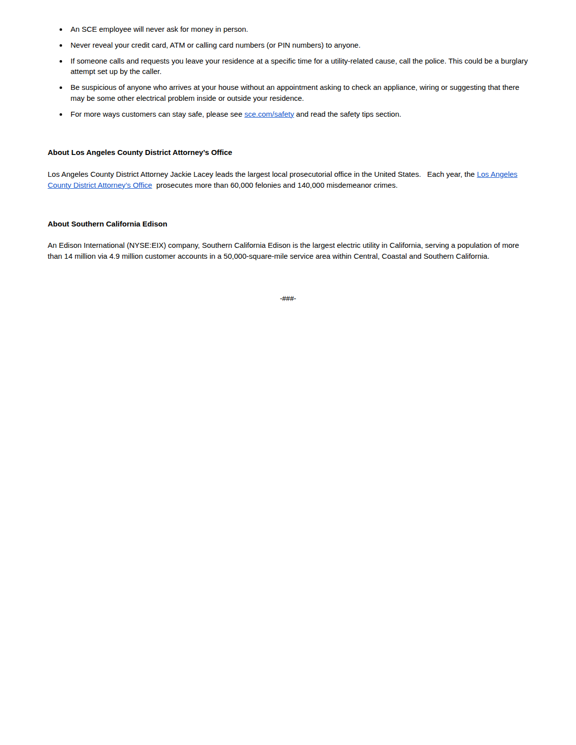An SCE employee will never ask for money in person.
Never reveal your credit card, ATM or calling card numbers (or PIN numbers) to anyone.
If someone calls and requests you leave your residence at a specific time for a utility-related cause, call the police. This could be a burglary attempt set up by the caller.
Be suspicious of anyone who arrives at your house without an appointment asking to check an appliance, wiring or suggesting that there may be some other electrical problem inside or outside your residence.
For more ways customers can stay safe, please see sce.com/safety and read the safety tips section.
About Los Angeles County District Attorney’s Office
Los Angeles County District Attorney Jackie Lacey leads the largest local prosecutorial office in the United States. Each year, the Los Angeles County District Attorney’s Office prosecutes more than 60,000 felonies and 140,000 misdemeanor crimes.
About Southern California Edison
An Edison International (NYSE:EIX) company, Southern California Edison is the largest electric utility in California, serving a population of more than 14 million via 4.9 million customer accounts in a 50,000-square-mile service area within Central, Coastal and Southern California.
-###-